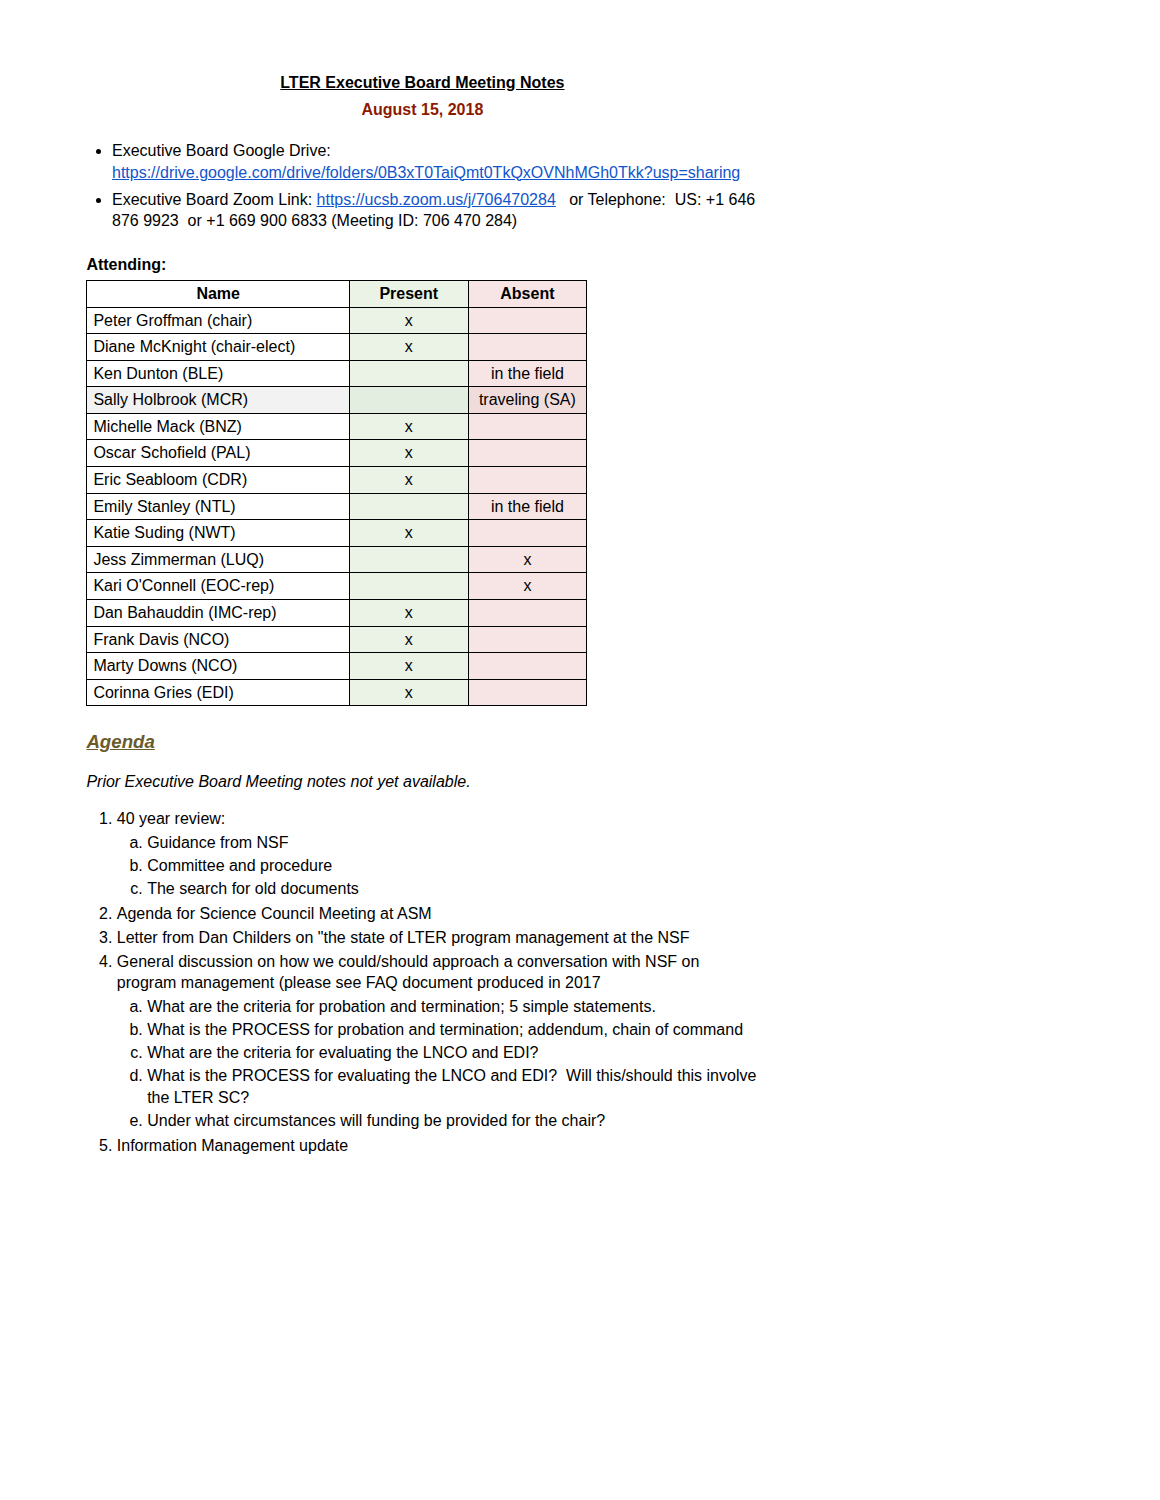LTER Executive Board Meeting Notes
August 15, 2018
Executive Board Google Drive:
https://drive.google.com/drive/folders/0B3xT0TaiQmt0TkQxOVNhMGh0Tkk?usp=sharing
Executive Board Zoom Link: https://ucsb.zoom.us/j/706470284 or Telephone: US: +1 646 876 9923 or +1 669 900 6833 (Meeting ID: 706 470 284)
Attending:
| Name | Present | Absent |
| --- | --- | --- |
| Peter Groffman (chair) | x | |
| Diane McKnight (chair-elect) | x | |
| Ken Dunton (BLE) | | in the field |
| Sally Holbrook (MCR) | | traveling (SA) |
| Michelle Mack (BNZ) | x | |
| Oscar Schofield (PAL) | x | |
| Eric Seabloom (CDR) | x | |
| Emily Stanley (NTL) | | in the field |
| Katie Suding (NWT) | x | |
| Jess Zimmerman (LUQ) | | x |
| Kari O'Connell (EOC-rep) | | x |
| Dan Bahauddin (IMC-rep) | x | |
| Frank Davis (NCO) | x | |
| Marty Downs (NCO) | x | |
| Corinna Gries (EDI) | x | |
Agenda
Prior Executive Board Meeting notes not yet available.
40 year review:
Guidance from NSF
Committee and procedure
The search for old documents
Agenda for Science Council Meeting at ASM
Letter from Dan Childers on "the state of LTER program management at the NSF
General discussion on how we could/should approach a conversation with NSF on program management (please see FAQ document produced in 2017
What are the criteria for probation and termination; 5 simple statements.
What is the PROCESS for probation and termination; addendum, chain of command
What are the criteria for evaluating the LNCO and EDI?
What is the PROCESS for evaluating the LNCO and EDI? Will this/should this involve the LTER SC?
Under what circumstances will funding be provided for the chair?
Information Management update